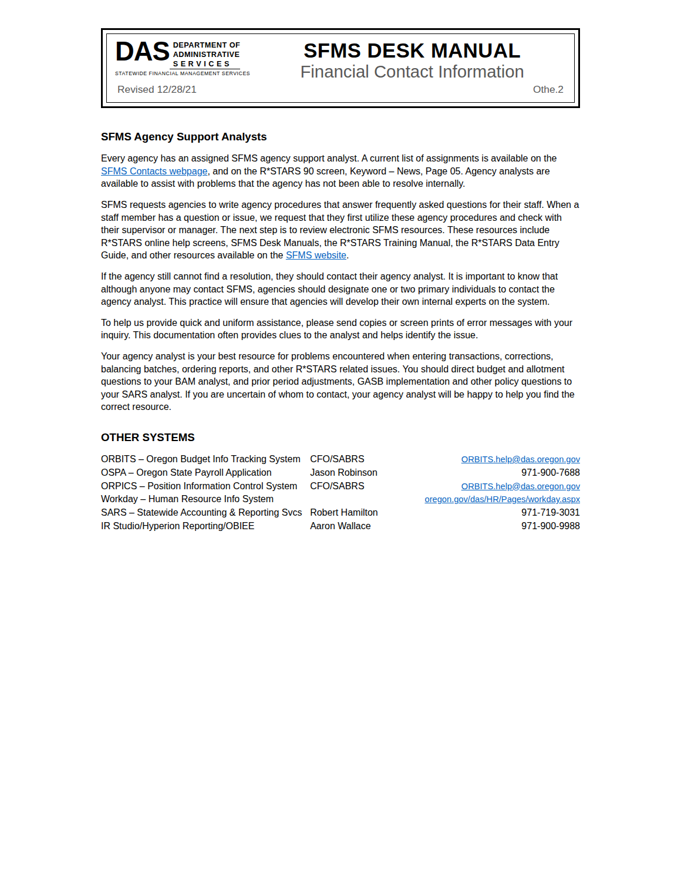DAS DEPARTMENT OF
ADMINISTRATIVE
S E R V I C E S
STATEWIDE FINANCIAL MANAGEMENT SERVICES
SFMS DESK MANUAL
Financial Contact Information
Revised 12/28/21 Othe.2
SFMS Agency Support Analysts
Every agency has an assigned SFMS agency support analyst. A current list of assignments is available on the SFMS Contacts webpage, and on the R*STARS 90 screen, Keyword – News, Page 05. Agency analysts are available to assist with problems that the agency has not been able to resolve internally.
SFMS requests agencies to write agency procedures that answer frequently asked questions for their staff. When a staff member has a question or issue, we request that they first utilize these agency procedures and check with their supervisor or manager. The next step is to review electronic SFMS resources. These resources include R*STARS online help screens, SFMS Desk Manuals, the R*STARS Training Manual, the R*STARS Data Entry Guide, and other resources available on the SFMS website.
If the agency still cannot find a resolution, they should contact their agency analyst. It is important to know that although anyone may contact SFMS, agencies should designate one or two primary individuals to contact the agency analyst. This practice will ensure that agencies will develop their own internal experts on the system.
To help us provide quick and uniform assistance, please send copies or screen prints of error messages with your inquiry. This documentation often provides clues to the analyst and helps identify the issue.
Your agency analyst is your best resource for problems encountered when entering transactions, corrections, balancing batches, ordering reports, and other R*STARS related issues. You should direct budget and allotment questions to your BAM analyst, and prior period adjustments, GASB implementation and other policy questions to your SARS analyst. If you are uncertain of whom to contact, your agency analyst will be happy to help you find the correct resource.
OTHER SYSTEMS
| ORBITS – Oregon Budget Info Tracking System | CFO/SABRS | ORBITS.help@das.oregon.gov |
| OSPA – Oregon State Payroll Application | Jason Robinson | 971-900-7688 |
| ORPICS – Position Information Control System | CFO/SABRS | ORBITS.help@das.oregon.gov |
| Workday – Human Resource Info System | | oregon.gov/das/HR/Pages/workday.aspx |
| SARS – Statewide Accounting & Reporting Svcs | Robert Hamilton | 971-719-3031 |
| IR Studio/Hyperion Reporting/OBIEE | Aaron Wallace | 971-900-9988 |